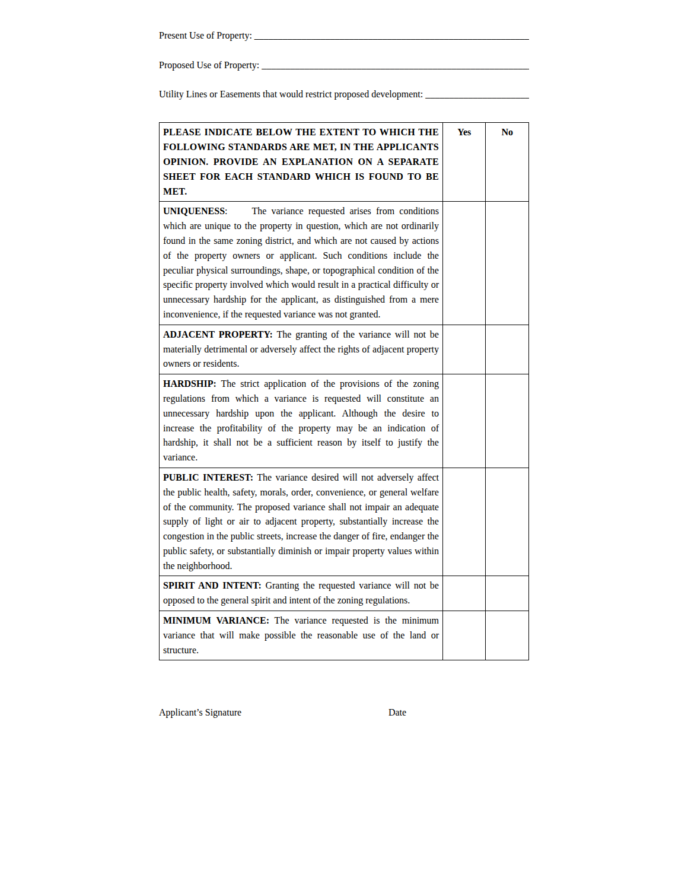Present Use of Property: _______________________________________________________________________________
Proposed Use of Property: _____________________________________________________________________________
Utility Lines or Easements that would restrict proposed development: _______________________________________
| Please indicate below the extent to which the following standards are met, in the applicants opinion. Provide an explanation on a separate sheet for each standard which is found to be met. | Yes | No |
| --- | --- | --- |
| UNIQUENESS : The variance requested arises from conditions which are unique to the property in question, which are not ordinarily found in the same zoning district, and which are not caused by actions of the property owners or applicant. Such conditions include the peculiar physical surroundings, shape, or topographical condition of the specific property involved which would result in a practical difficulty or unnecessary hardship for the applicant, as distinguished from a mere inconvenience, if the requested variance was not granted. | | |
| ADJACENT PROPERTY: The granting of the variance will not be materially detrimental or adversely affect the rights of adjacent property owners or residents. | | |
| HARDSHIP: The strict application of the provisions of the zoning regulations from which a variance is requested will constitute an unnecessary hardship upon the applicant. Although the desire to increase the profitability of the property may be an indication of hardship, it shall not be a sufficient reason by itself to justify the variance. | | |
| PUBLIC INTEREST: The variance desired will not adversely affect the public health, safety, morals, order, convenience, or general welfare of the community. The proposed variance shall not impair an adequate supply of light or air to adjacent property, substantially increase the congestion in the public streets, increase the danger of fire, endanger the public safety, or substantially diminish or impair property values within the neighborhood. | | |
| SPIRIT AND INTENT: Granting the requested variance will not be opposed to the general spirit and intent of the zoning regulations. | | |
| MINIMUM VARIANCE: The variance requested is the minimum variance that will make possible the reasonable use of the land or structure. | | |
| Applicant’s Signature | | Date |